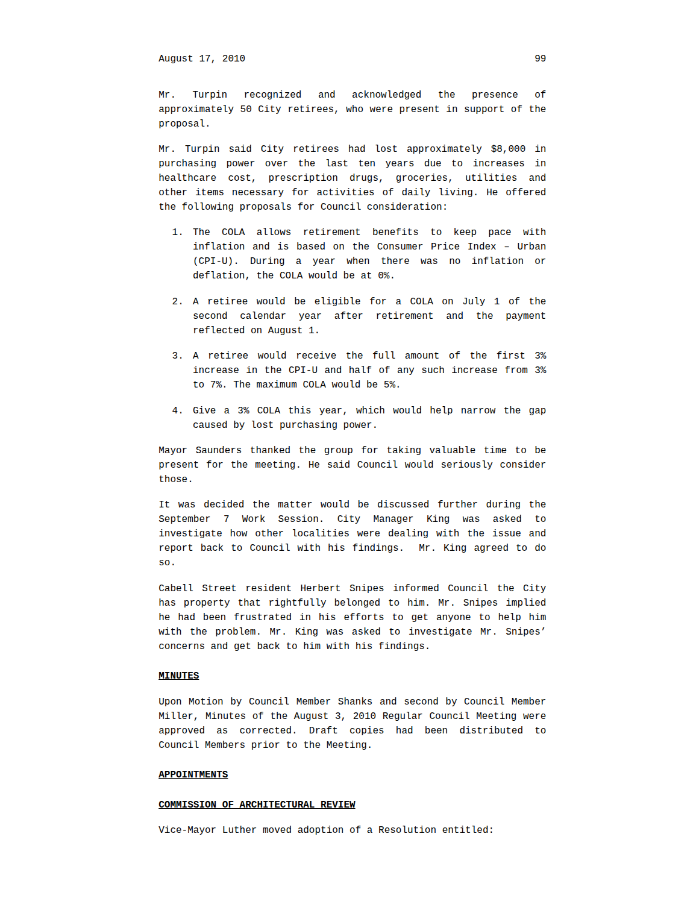August 17, 2010 99
Mr. Turpin recognized and acknowledged the presence of approximately 50 City retirees, who were present in support of the proposal.
Mr. Turpin said City retirees had lost approximately $8,000 in purchasing power over the last ten years due to increases in healthcare cost, prescription drugs, groceries, utilities and other items necessary for activities of daily living. He offered the following proposals for Council consideration:
The COLA allows retirement benefits to keep pace with inflation and is based on the Consumer Price Index – Urban (CPI-U). During a year when there was no inflation or deflation, the COLA would be at 0%.
A retiree would be eligible for a COLA on July 1 of the second calendar year after retirement and the payment reflected on August 1.
A retiree would receive the full amount of the first 3% increase in the CPI-U and half of any such increase from 3% to 7%. The maximum COLA would be 5%.
Give a 3% COLA this year, which would help narrow the gap caused by lost purchasing power.
Mayor Saunders thanked the group for taking valuable time to be present for the meeting. He said Council would seriously consider those.
It was decided the matter would be discussed further during the September 7 Work Session. City Manager King was asked to investigate how other localities were dealing with the issue and report back to Council with his findings. Mr. King agreed to do so.
Cabell Street resident Herbert Snipes informed Council the City has property that rightfully belonged to him. Mr. Snipes implied he had been frustrated in his efforts to get anyone to help him with the problem. Mr. King was asked to investigate Mr. Snipes’ concerns and get back to him with his findings.
Minutes
Upon Motion by Council Member Shanks and second by Council Member Miller, Minutes of the August 3, 2010 Regular Council Meeting were approved as corrected. Draft copies had been distributed to Council Members prior to the Meeting.
Appointments
Commission of Architectural Review
Vice-Mayor Luther moved adoption of a Resolution entitled: